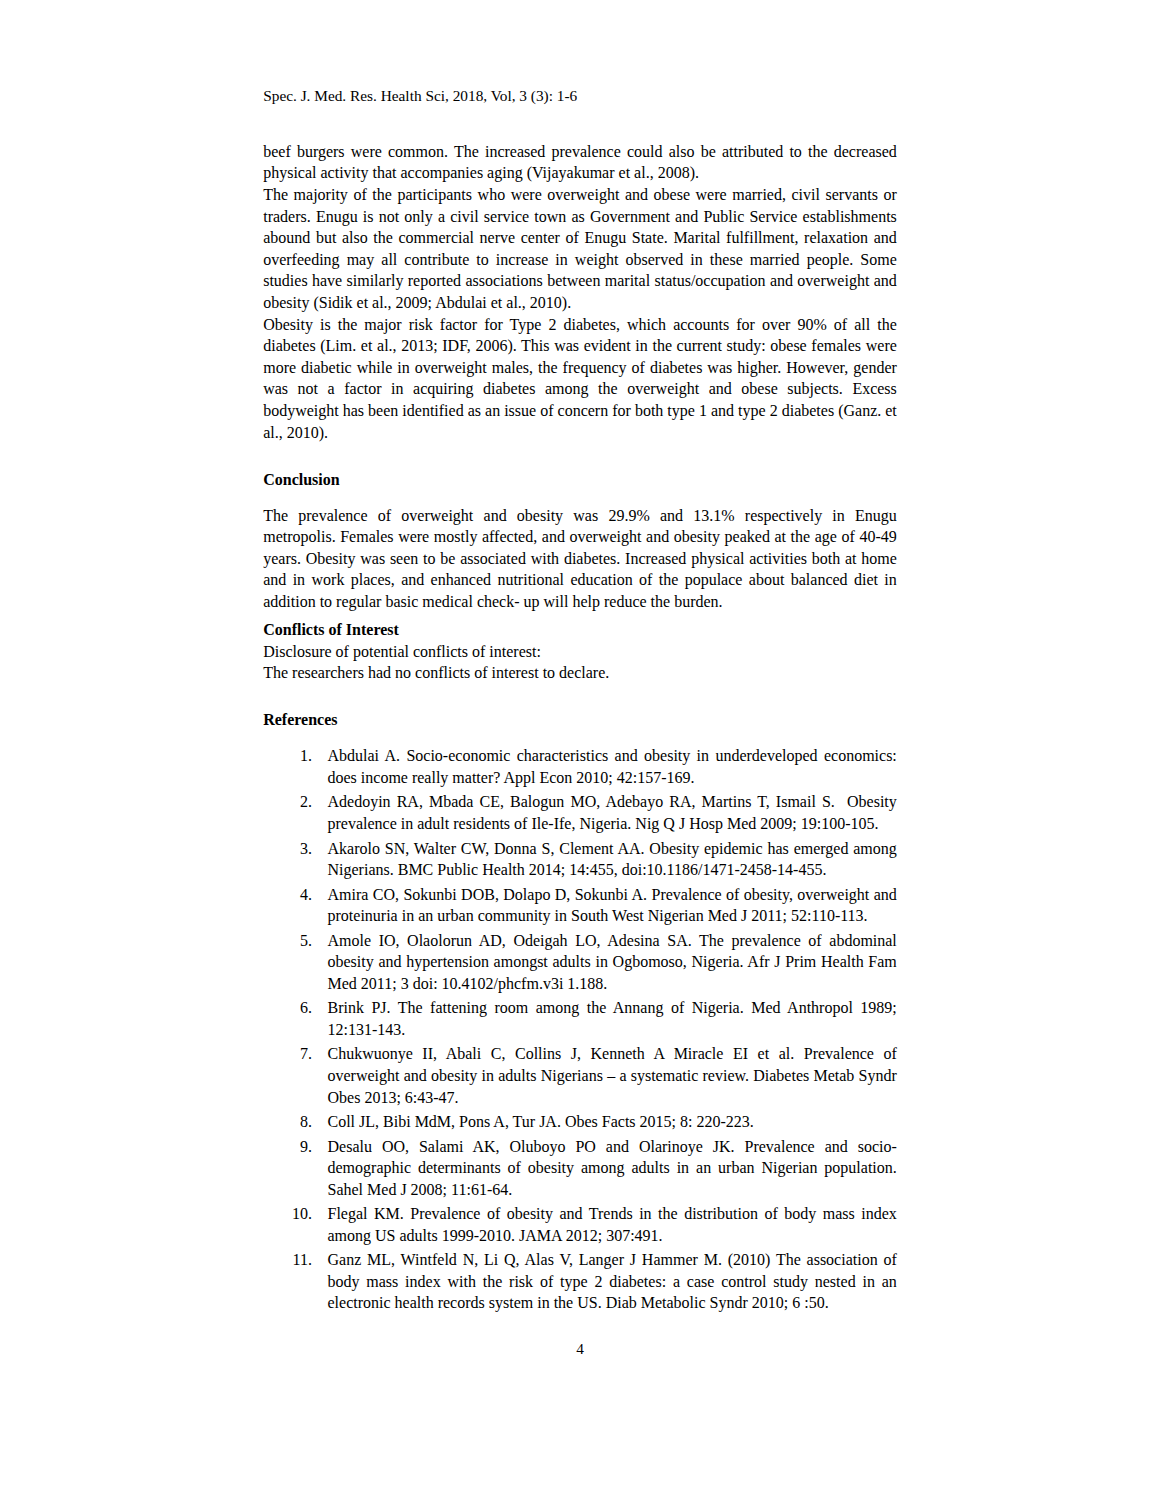Spec. J. Med. Res. Health Sci, 2018, Vol, 3 (3): 1-6
beef burgers were common. The increased prevalence could also be attributed to the decreased physical activity that accompanies aging (Vijayakumar et al., 2008).
The majority of the participants who were overweight and obese were married, civil servants or traders. Enugu is not only a civil service town as Government and Public Service establishments abound but also the commercial nerve center of Enugu State. Marital fulfillment, relaxation and overfeeding may all contribute to increase in weight observed in these married people. Some studies have similarly reported associations between marital status/occupation and overweight and obesity (Sidik et al., 2009; Abdulai et al., 2010).
Obesity is the major risk factor for Type 2 diabetes, which accounts for over 90% of all the diabetes (Lim. et al., 2013; IDF, 2006). This was evident in the current study: obese females were more diabetic while in overweight males, the frequency of diabetes was higher. However, gender was not a factor in acquiring diabetes among the overweight and obese subjects. Excess bodyweight has been identified as an issue of concern for both type 1 and type 2 diabetes (Ganz. et al., 2010).
Conclusion
The prevalence of overweight and obesity was 29.9% and 13.1% respectively in Enugu metropolis. Females were mostly affected, and overweight and obesity peaked at the age of 40-49 years. Obesity was seen to be associated with diabetes. Increased physical activities both at home and in work places, and enhanced nutritional education of the populace about balanced diet in addition to regular basic medical check- up will help reduce the burden.
Conflicts of Interest
Disclosure of potential conflicts of interest:
The researchers had no conflicts of interest to declare.
References
Abdulai A. Socio-economic characteristics and obesity in underdeveloped economics: does income really matter? Appl Econ 2010; 42:157-169.
Adedoyin RA, Mbada CE, Balogun MO, Adebayo RA, Martins T, Ismail S. Obesity prevalence in adult residents of Ile-Ife, Nigeria. Nig Q J Hosp Med 2009; 19:100-105.
Akarolo SN, Walter CW, Donna S, Clement AA. Obesity epidemic has emerged among Nigerians. BMC Public Health 2014; 14:455, doi:10.1186/1471-2458-14-455.
Amira CO, Sokunbi DOB, Dolapo D, Sokunbi A. Prevalence of obesity, overweight and proteinuria in an urban community in South West Nigerian Med J 2011; 52:110-113.
Amole IO, Olaolorun AD, Odeigah LO, Adesina SA. The prevalence of abdominal obesity and hypertension amongst adults in Ogbomoso, Nigeria. Afr J Prim Health Fam Med 2011; 3 doi: 10.4102/phcfm.v3i 1.188.
Brink PJ. The fattening room among the Annang of Nigeria. Med Anthropol 1989; 12:131-143.
Chukwuonye II, Abali C, Collins J, Kenneth A Miracle EI et al. Prevalence of overweight and obesity in adults Nigerians – a systematic review. Diabetes Metab Syndr Obes 2013; 6:43-47.
Coll JL, Bibi MdM, Pons A, Tur JA. Obes Facts 2015; 8: 220-223.
Desalu OO, Salami AK, Oluboyo PO and Olarinoye JK. Prevalence and socio-demographic determinants of obesity among adults in an urban Nigerian population. Sahel Med J 2008; 11:61-64.
Flegal KM. Prevalence of obesity and Trends in the distribution of body mass index among US adults 1999-2010. JAMA 2012; 307:491.
Ganz ML, Wintfeld N, Li Q, Alas V, Langer J Hammer M. (2010) The association of body mass index with the risk of type 2 diabetes: a case control study nested in an electronic health records system in the US. Diab Metabolic Syndr 2010; 6 :50.
4